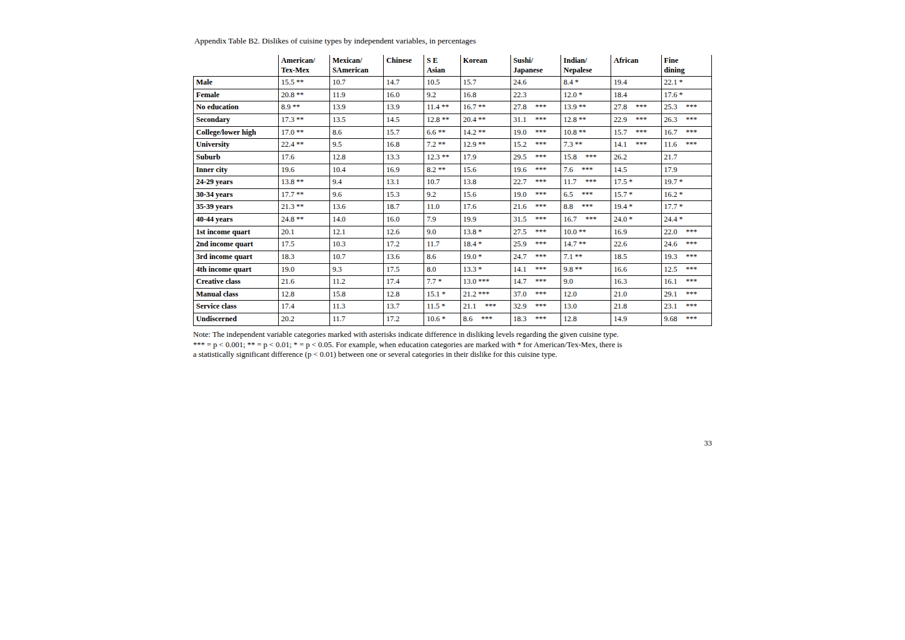Appendix Table B2. Dislikes of cuisine types by independent variables, in percentages
| | American/ Tex-Mex | Mexican/ SAmerican | Chinese | S E Asian | Korean | Sushi/ Japanese | Indian/ Nepalese | African | Fine dining |
| --- | --- | --- | --- | --- | --- | --- | --- | --- | --- |
| Male | 15.5 ** | 10.7 | 14.7 | 10.5 | 15.7 | 24.6 | 8.4 * | 19.4 | 22.1 * |
| Female | 20.8 ** | 11.9 | 16.0 | 9.2 | 16.8 | 22.3 | 12.0 * | 18.4 | 17.6 * |
| No education | 8.9 ** | 13.9 | 13.9 | 11.4 ** | 16.7 ** | 27.8 *** | 13.9 ** | 27.8 *** | 25.3 *** |
| Secondary | 17.3 ** | 13.5 | 14.5 | 12.8 ** | 20.4 ** | 31.1 *** | 12.8 ** | 22.9 *** | 26.3 *** |
| College/lower high | 17.0 ** | 8.6 | 15.7 | 6.6 ** | 14.2 ** | 19.0 *** | 10.8 ** | 15.7 *** | 16.7 *** |
| University | 22.4 ** | 9.5 | 16.8 | 7.2 ** | 12.9 ** | 15.2 *** | 7.3 ** | 14.1 *** | 11.6 *** |
| Suburb | 17.6 | 12.8 | 13.3 | 12.3 ** | 17.9 | 29.5 *** | 15.8 *** | 26.2 | 21.7 |
| Inner city | 19.6 | 10.4 | 16.9 | 8.2 ** | 15.6 | 19.6 *** | 7.6 *** | 14.5 | 17.9 |
| 24-29 years | 13.8 ** | 9.4 | 13.1 | 10.7 | 13.8 | 22.7 *** | 11.7 *** | 17.5 * | 19.7 * |
| 30-34 years | 17.7 ** | 9.6 | 15.3 | 9.2 | 15.6 | 19.0 *** | 6.5 *** | 15.7 * | 16.2 * |
| 35-39 years | 21.3 ** | 13.6 | 18.7 | 11.0 | 17.6 | 21.6 *** | 8.8 *** | 19.4 * | 17.7 * |
| 40-44 years | 24.8 ** | 14.0 | 16.0 | 7.9 | 19.9 | 31.5 *** | 16.7 *** | 24.0 * | 24.4 * |
| 1st income quart | 20.1 | 12.1 | 12.6 | 9.0 | 13.8 * | 27.5 *** | 10.0 ** | 16.9 | 22.0 *** |
| 2nd income quart | 17.5 | 10.3 | 17.2 | 11.7 | 18.4 * | 25.9 *** | 14.7 ** | 22.6 | 24.6 *** |
| 3rd income quart | 18.3 | 10.7 | 13.6 | 8.6 | 19.0 * | 24.7 *** | 7.1 ** | 18.5 | 19.3 *** |
| 4th income quart | 19.0 | 9.3 | 17.5 | 8.0 | 13.3 * | 14.1 *** | 9.8 ** | 16.6 | 12.5 *** |
| Creative class | 21.6 | 11.2 | 17.4 | 7.7 * | 13.0 *** | 14.7 *** | 9.0 | 16.3 | 16.1 *** |
| Manual class | 12.8 | 15.8 | 12.8 | 15.1 * | 21.2 *** | 37.0 *** | 12.0 | 21.0 | 29.1 *** |
| Service class | 17.4 | 11.3 | 13.7 | 11.5 * | 21.1 *** | 32.9 *** | 13.0 | 21.8 | 23.1 *** |
| Undiscerned | 20.2 | 11.7 | 17.2 | 10.6 * | 8.6 *** | 18.3 *** | 12.8 | 14.9 | 9.68 *** |
Note: The independent variable categories marked with asterisks indicate difference in disliking levels regarding the given cuisine type.
*** = p < 0.001; ** = p < 0.01; * = p < 0.05. For example, when education categories are marked with * for American/Tex-Mex, there is
a statistically significant difference (p < 0.01) between one or several categories in their dislike for this cuisine type.
33